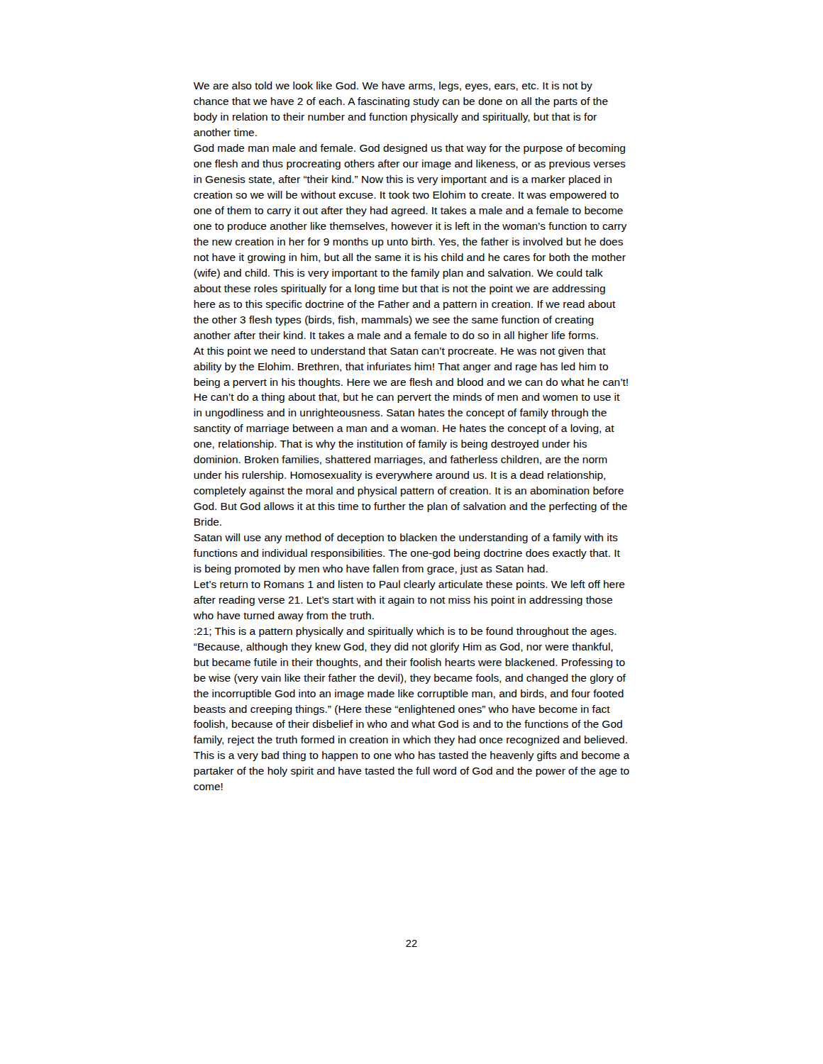We are also told we look like God. We have arms, legs, eyes, ears, etc. It is not by chance that we have 2 of each. A fascinating study can be done on all the parts of the body in relation to their number and function physically and spiritually, but that is for another time.
God made man male and female. God designed us that way for the purpose of becoming one flesh and thus procreating others after our image and likeness, or as previous verses in Genesis state, after “their kind.” Now this is very important and is a marker placed in creation so we will be without excuse. It took two Elohim to create. It was empowered to one of them to carry it out after they had agreed. It takes a male and a female to become one to produce another like themselves, however it is left in the woman’s function to carry the new creation in her for 9 months up unto birth. Yes, the father is involved but he does not have it growing in him, but all the same it is his child and he cares for both the mother (wife) and child. This is very important to the family plan and salvation. We could talk about these roles spiritually for a long time but that is not the point we are addressing here as to this specific doctrine of the Father and a pattern in creation. If we read about the other 3 flesh types (birds, fish, mammals) we see the same function of creating another after their kind. It takes a male and a female to do so in all higher life forms.
At this point we need to understand that Satan can’t procreate. He was not given that ability by the Elohim. Brethren, that infuriates him! That anger and rage has led him to being a pervert in his thoughts. Here we are flesh and blood and we can do what he can’t! He can’t do a thing about that, but he can pervert the minds of men and women to use it in ungodliness and in unrighteousness. Satan hates the concept of family through the sanctity of marriage between a man and a woman. He hates the concept of a loving, at one, relationship. That is why the institution of family is being destroyed under his dominion. Broken families, shattered marriages, and fatherless children, are the norm under his rulership. Homosexuality is everywhere around us. It is a dead relationship, completely against the moral and physical pattern of creation. It is an abomination before God. But God allows it at this time to further the plan of salvation and the perfecting of the Bride.
Satan will use any method of deception to blacken the understanding of a family with its functions and individual responsibilities. The one-god being doctrine does exactly that. It is being promoted by men who have fallen from grace, just as Satan had.
Let’s return to Romans 1 and listen to Paul clearly articulate these points. We left off here after reading verse 21. Let’s start with it again to not miss his point in addressing those who have turned away from the truth.
:21; This is a pattern physically and spiritually which is to be found throughout the ages.
“Because, although they knew God, they did not glorify Him as God, nor were thankful, but became futile in their thoughts, and their foolish hearts were blackened. Professing to be wise (very vain like their father the devil), they became fools, and changed the glory of the incorruptible God into an image made like corruptible man, and birds, and four footed beasts and creeping things.” (Here these “enlightened ones” who have become in fact foolish, because of their disbelief in who and what God is and to the functions of the God family, reject the truth formed in creation in which they had once recognized and believed. This is a very bad thing to happen to one who has tasted the heavenly gifts and become a partaker of the holy spirit and have tasted the full word of God and the power of the age to come!
22